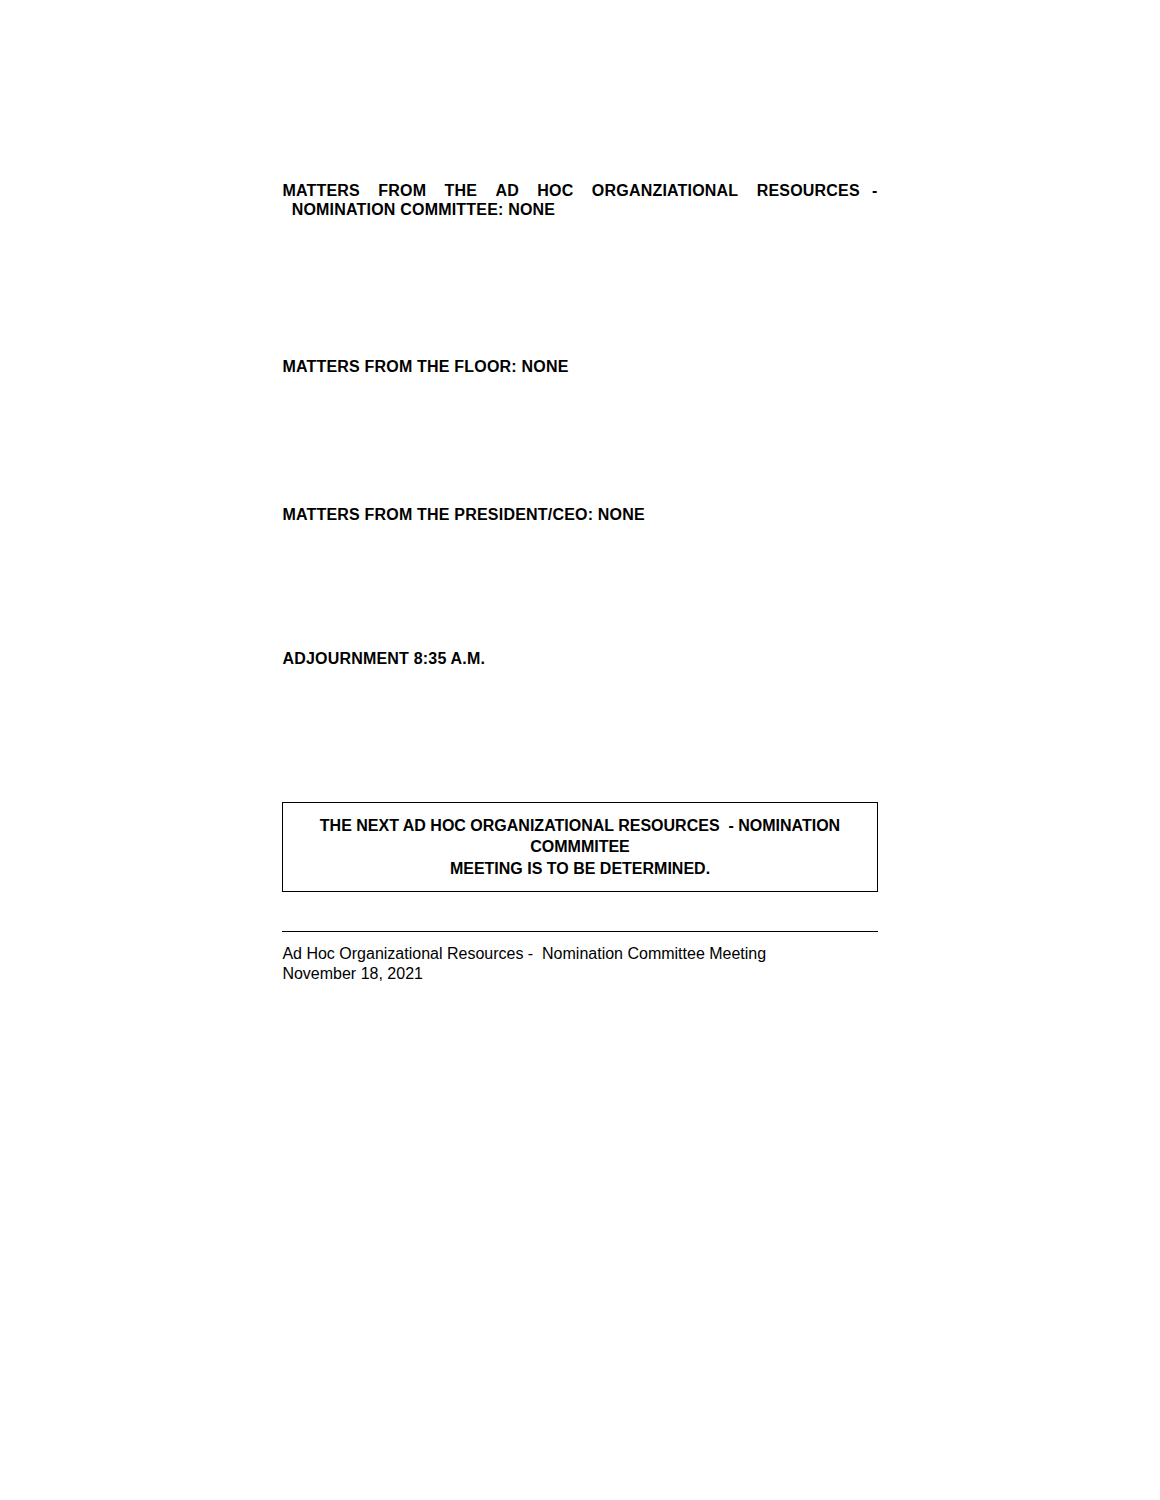MATTERS FROM THE AD HOC ORGANZIATIONAL RESOURCES - NOMINATION COMMITTEE: NONE
MATTERS FROM THE FLOOR: NONE
MATTERS FROM THE PRESIDENT/CEO: NONE
ADJOURNMENT 8:35 A.M.
THE NEXT AD HOC ORGANIZATIONAL RESOURCES - NOMINATION COMMMITEE
MEETING IS TO BE DETERMINED.
Ad Hoc Organizational Resources - Nomination Committee Meeting
November 18, 2021